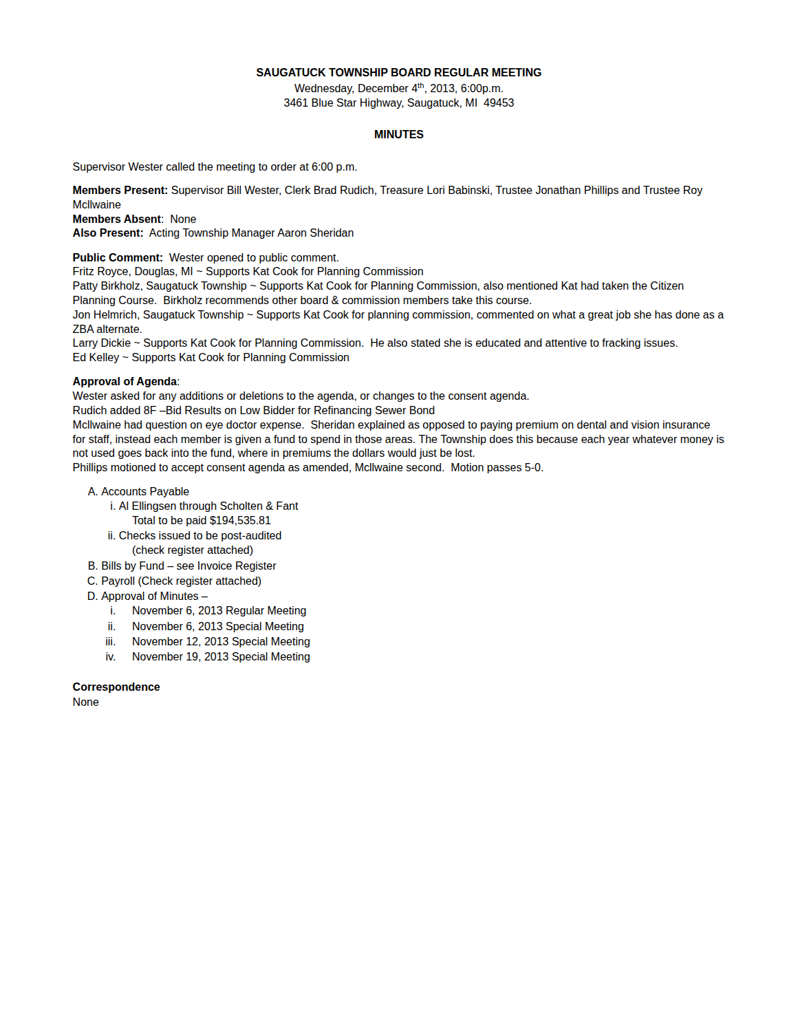SAUGATUCK TOWNSHIP BOARD REGULAR MEETING
Wednesday, December 4th, 2013, 6:00p.m.
3461 Blue Star Highway, Saugatuck, MI 49453
MINUTES
Supervisor Wester called the meeting to order at 6:00 p.m.
Members Present: Supervisor Bill Wester, Clerk Brad Rudich, Treasure Lori Babinski, Trustee Jonathan Phillips and Trustee Roy Mcllwaine
Members Absent: None
Also Present: Acting Township Manager Aaron Sheridan
Public Comment: Wester opened to public comment.
Fritz Royce, Douglas, MI ~ Supports Kat Cook for Planning Commission
Patty Birkholz, Saugatuck Township ~ Supports Kat Cook for Planning Commission, also mentioned Kat had taken the Citizen Planning Course. Birkholz recommends other board & commission members take this course.
Jon Helmrich, Saugatuck Township ~ Supports Kat Cook for planning commission, commented on what a great job she has done as a ZBA alternate.
Larry Dickie ~ Supports Kat Cook for Planning Commission. He also stated she is educated and attentive to fracking issues.
Ed Kelley ~ Supports Kat Cook for Planning Commission
Approval of Agenda:
Wester asked for any additions or deletions to the agenda, or changes to the consent agenda.
Rudich added 8F –Bid Results on Low Bidder for Refinancing Sewer Bond
Mcllwaine had question on eye doctor expense. Sheridan explained as opposed to paying premium on dental and vision insurance for staff, instead each member is given a fund to spend in those areas. The Township does this because each year whatever money is not used goes back into the fund, where in premiums the dollars would just be lost.
Phillips motioned to accept consent agenda as amended, Mcllwaine second. Motion passes 5-0.
Accounts Payable
Al Ellingsen through Scholten & Fant
Total to be paid $194,535.81
Checks issued to be post-audited
(check register attached)
Bills by Fund – see Invoice Register
Payroll (Check register attached)
Approval of Minutes –
November 6, 2013 Regular Meeting
November 6, 2013 Special Meeting
November 12, 2013 Special Meeting
November 19, 2013 Special Meeting
Correspondence
None